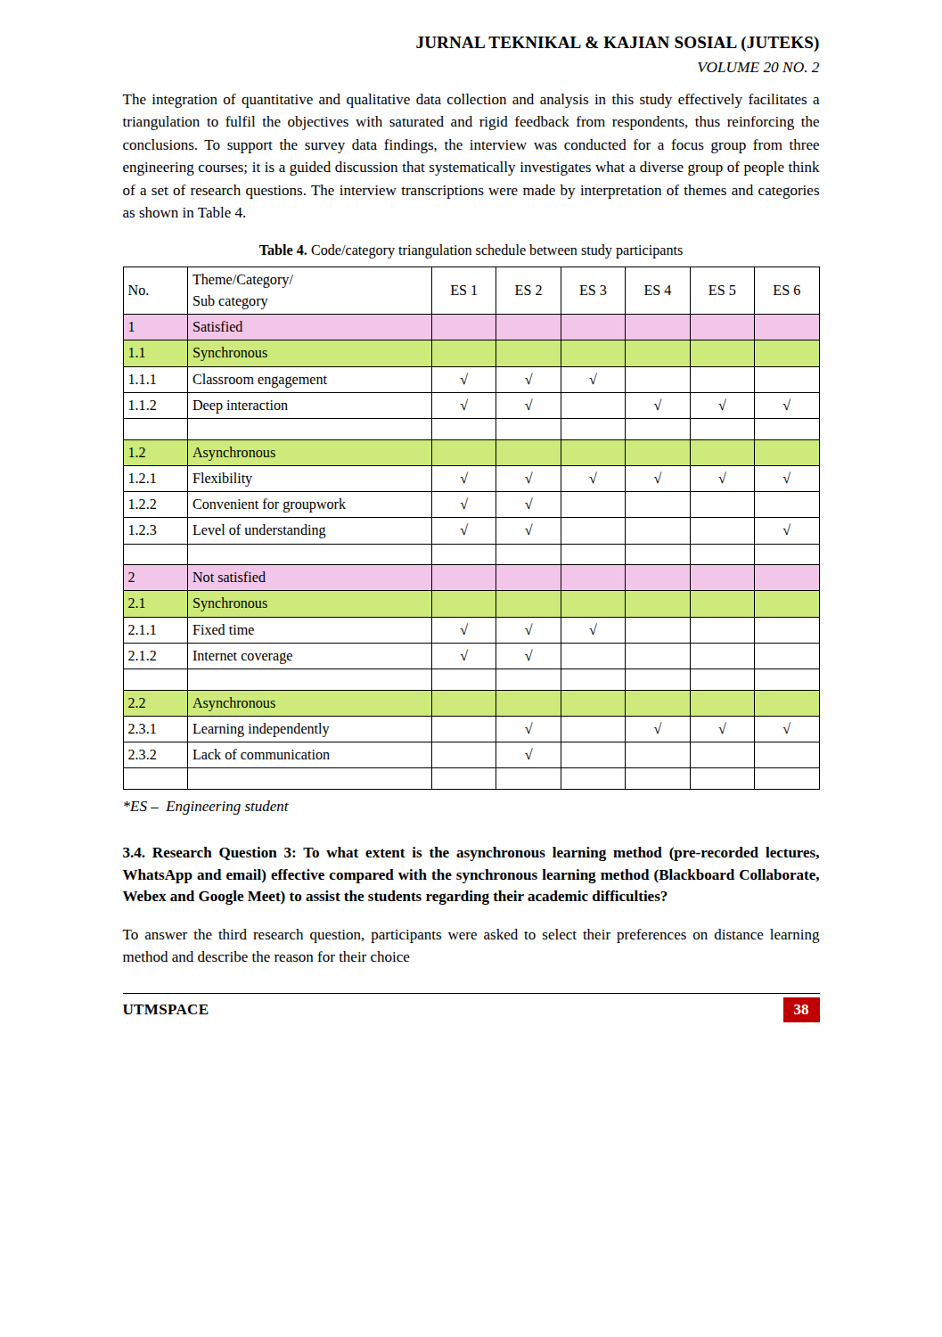JURNAL TEKNIKAL & KAJIAN SOSIAL (JUTEKS)
VOLUME 20 NO. 2
The integration of quantitative and qualitative data collection and analysis in this study effectively facilitates a triangulation to fulfil the objectives with saturated and rigid feedback from respondents, thus reinforcing the conclusions. To support the survey data findings, the interview was conducted for a focus group from three engineering courses; it is a guided discussion that systematically investigates what a diverse group of people think of a set of research questions. The interview transcriptions were made by interpretation of themes and categories as shown in Table 4.
Table 4. Code/category triangulation schedule between study participants
| No. | Theme/Category/ Sub category | ES 1 | ES 2 | ES 3 | ES 4 | ES 5 | ES 6 |
| --- | --- | --- | --- | --- | --- | --- | --- |
| 1 | Satisfied | | | | | | |
| 1.1 | Synchronous | | | | | | |
| 1.1.1 | Classroom engagement | √ | √ | √ | | | |
| 1.1.2 | Deep interaction | √ | √ | | √ | √ | √ |
| 1.2 | Asynchronous | | | | | | |
| 1.2.1 | Flexibility | √ | √ | √ | √ | √ | √ |
| 1.2.2 | Convenient for groupwork | √ | √ | | | | |
| 1.2.3 | Level of understanding | √ | √ | | | | √ |
| 2 | Not satisfied | | | | | | |
| 2.1 | Synchronous | | | | | | |
| 2.1.1 | Fixed time | √ | √ | √ | | | |
| 2.1.2 | Internet coverage | √ | √ | | | | |
| 2.2 | Asynchronous | | | | | | |
| 2.3.1 | Learning independently | | √ | | √ | √ | √ |
| 2.3.2 | Lack of communication | | √ | | | | |
*ES – Engineering student
3.4. Research Question 3: To what extent is the asynchronous learning method (pre-recorded lectures, WhatsApp and email) effective compared with the synchronous learning method (Blackboard Collaborate, Webex and Google Meet) to assist the students regarding their academic difficulties?
To answer the third research question, participants were asked to select their preferences on distance learning method and describe the reason for their choice
UTMSPACE 38